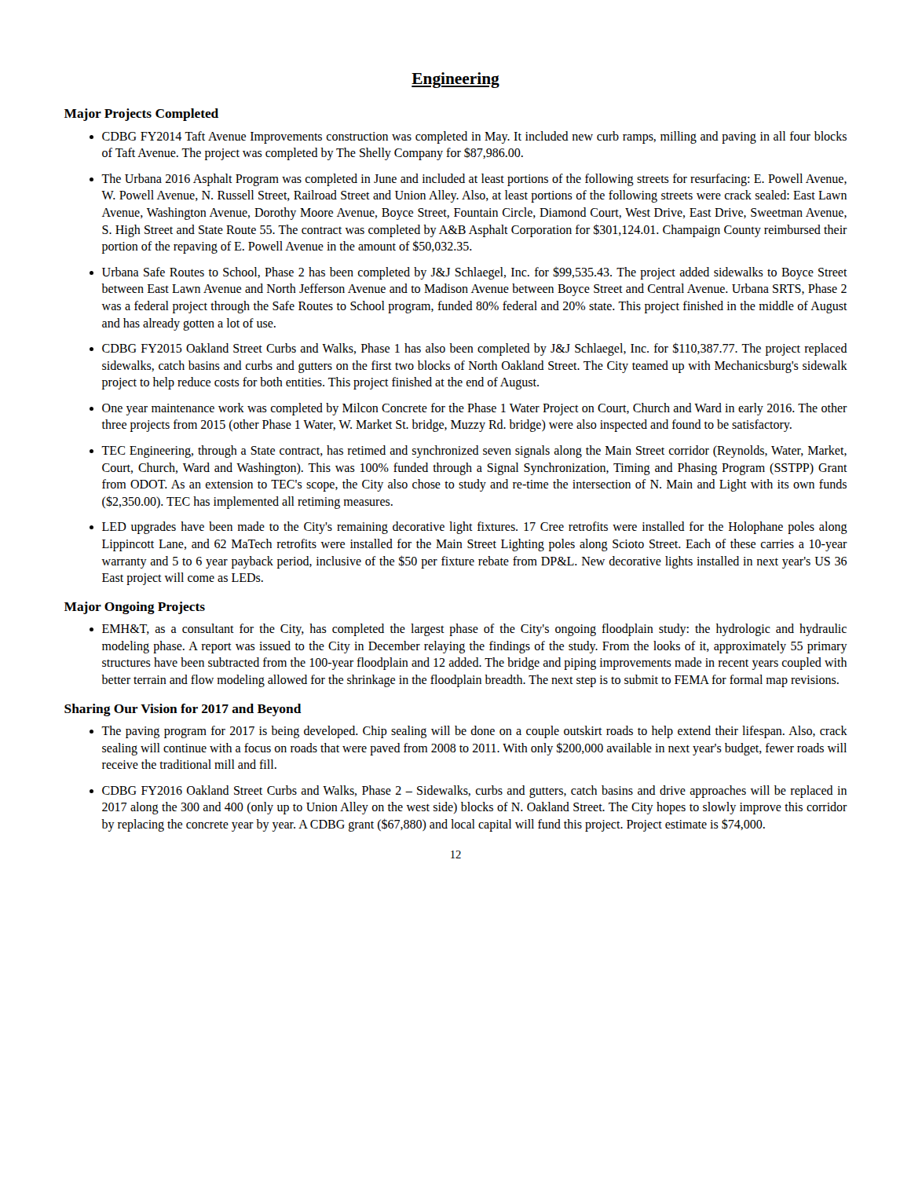Engineering
Major Projects Completed
CDBG FY2014 Taft Avenue Improvements construction was completed in May. It included new curb ramps, milling and paving in all four blocks of Taft Avenue. The project was completed by The Shelly Company for $87,986.00.
The Urbana 2016 Asphalt Program was completed in June and included at least portions of the following streets for resurfacing: E. Powell Avenue, W. Powell Avenue, N. Russell Street, Railroad Street and Union Alley. Also, at least portions of the following streets were crack sealed: East Lawn Avenue, Washington Avenue, Dorothy Moore Avenue, Boyce Street, Fountain Circle, Diamond Court, West Drive, East Drive, Sweetman Avenue, S. High Street and State Route 55. The contract was completed by A&B Asphalt Corporation for $301,124.01. Champaign County reimbursed their portion of the repaving of E. Powell Avenue in the amount of $50,032.35.
Urbana Safe Routes to School, Phase 2 has been completed by J&J Schlaegel, Inc. for $99,535.43. The project added sidewalks to Boyce Street between East Lawn Avenue and North Jefferson Avenue and to Madison Avenue between Boyce Street and Central Avenue. Urbana SRTS, Phase 2 was a federal project through the Safe Routes to School program, funded 80% federal and 20% state. This project finished in the middle of August and has already gotten a lot of use.
CDBG FY2015 Oakland Street Curbs and Walks, Phase 1 has also been completed by J&J Schlaegel, Inc. for $110,387.77. The project replaced sidewalks, catch basins and curbs and gutters on the first two blocks of North Oakland Street. The City teamed up with Mechanicsburg's sidewalk project to help reduce costs for both entities. This project finished at the end of August.
One year maintenance work was completed by Milcon Concrete for the Phase 1 Water Project on Court, Church and Ward in early 2016. The other three projects from 2015 (other Phase 1 Water, W. Market St. bridge, Muzzy Rd. bridge) were also inspected and found to be satisfactory.
TEC Engineering, through a State contract, has retimed and synchronized seven signals along the Main Street corridor (Reynolds, Water, Market, Court, Church, Ward and Washington). This was 100% funded through a Signal Synchronization, Timing and Phasing Program (SSTPP) Grant from ODOT. As an extension to TEC's scope, the City also chose to study and re-time the intersection of N. Main and Light with its own funds ($2,350.00). TEC has implemented all retiming measures.
LED upgrades have been made to the City's remaining decorative light fixtures. 17 Cree retrofits were installed for the Holophane poles along Lippincott Lane, and 62 MaTech retrofits were installed for the Main Street Lighting poles along Scioto Street. Each of these carries a 10-year warranty and 5 to 6 year payback period, inclusive of the $50 per fixture rebate from DP&L. New decorative lights installed in next year's US 36 East project will come as LEDs.
Major Ongoing Projects
EMH&T, as a consultant for the City, has completed the largest phase of the City's ongoing floodplain study: the hydrologic and hydraulic modeling phase. A report was issued to the City in December relaying the findings of the study. From the looks of it, approximately 55 primary structures have been subtracted from the 100-year floodplain and 12 added. The bridge and piping improvements made in recent years coupled with better terrain and flow modeling allowed for the shrinkage in the floodplain breadth. The next step is to submit to FEMA for formal map revisions.
Sharing Our Vision for 2017 and Beyond
The paving program for 2017 is being developed. Chip sealing will be done on a couple outskirt roads to help extend their lifespan. Also, crack sealing will continue with a focus on roads that were paved from 2008 to 2011. With only $200,000 available in next year's budget, fewer roads will receive the traditional mill and fill.
CDBG FY2016 Oakland Street Curbs and Walks, Phase 2 – Sidewalks, curbs and gutters, catch basins and drive approaches will be replaced in 2017 along the 300 and 400 (only up to Union Alley on the west side) blocks of N. Oakland Street. The City hopes to slowly improve this corridor by replacing the concrete year by year. A CDBG grant ($67,880) and local capital will fund this project. Project estimate is $74,000.
12